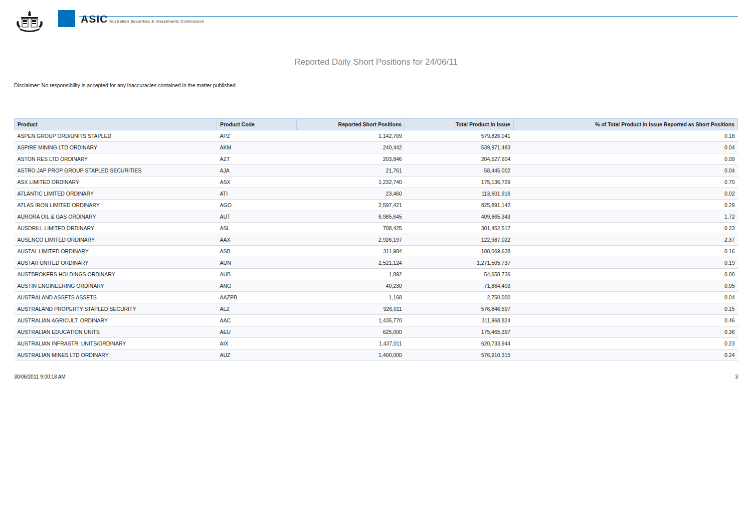ASIC Australian Securities & Investments Commission
Reported Daily Short Positions for 24/06/11
Disclaimer: No responsibility is accepted for any inaccuracies contained in the matter published.
| Product | Product Code | Reported Short Positions | Total Product in Issue | % of Total Product in Issue Reported as Short Positions |
| --- | --- | --- | --- | --- |
| ASPEN GROUP ORD/UNITS STAPLED | APZ | 1,142,709 | 579,826,041 | 0.18 |
| ASPIRE MINING LTD ORDINARY | AKM | 240,442 | 539,971,483 | 0.04 |
| ASTON RES LTD ORDINARY | AZT | 203,846 | 204,527,604 | 0.09 |
| ASTRO JAP PROP GROUP STAPLED SECURITIES | AJA | 21,761 | 58,445,002 | 0.04 |
| ASX LIMITED ORDINARY | ASX | 1,232,740 | 175,136,729 | 0.70 |
| ATLANTIC LIMITED ORDINARY | ATI | 23,460 | 113,601,916 | 0.02 |
| ATLAS IRON LIMITED ORDINARY | AGO | 2,597,421 | 825,891,142 | 0.29 |
| AURORA OIL & GAS ORDINARY | AUT | 6,985,645 | 409,865,343 | 1.72 |
| AUSDRILL LIMITED ORDINARY | ASL | 708,425 | 301,452,517 | 0.23 |
| AUSENCO LIMITED ORDINARY | AAX | 2,926,197 | 122,987,022 | 2.37 |
| AUSTAL LIMITED ORDINARY | ASB | 311,984 | 188,069,638 | 0.16 |
| AUSTAR UNITED ORDINARY | AUN | 2,521,124 | 1,271,505,737 | 0.19 |
| AUSTBROKERS HOLDINGS ORDINARY | AUB | 1,892 | 54,658,736 | 0.00 |
| AUSTIN ENGINEERING ORDINARY | ANG | 40,230 | 71,864,403 | 0.05 |
| AUSTRALAND ASSETS ASSETS | AAZPB | 1,168 | 2,750,000 | 0.04 |
| AUSTRALAND PROPERTY STAPLED SECURITY | ALZ | 926,011 | 576,846,597 | 0.15 |
| AUSTRALIAN AGRICULT. ORDINARY | AAC | 1,435,770 | 311,968,824 | 0.46 |
| AUSTRALIAN EDUCATION UNITS | AEU | 625,000 | 175,465,397 | 0.36 |
| AUSTRALIAN INFRASTR. UNITS/ORDINARY | AIX | 1,437,011 | 620,733,944 | 0.23 |
| AUSTRALIAN MINES LTD ORDINARY | AUZ | 1,400,000 | 576,910,315 | 0.24 |
30/06/2011 9:00:18 AM 3